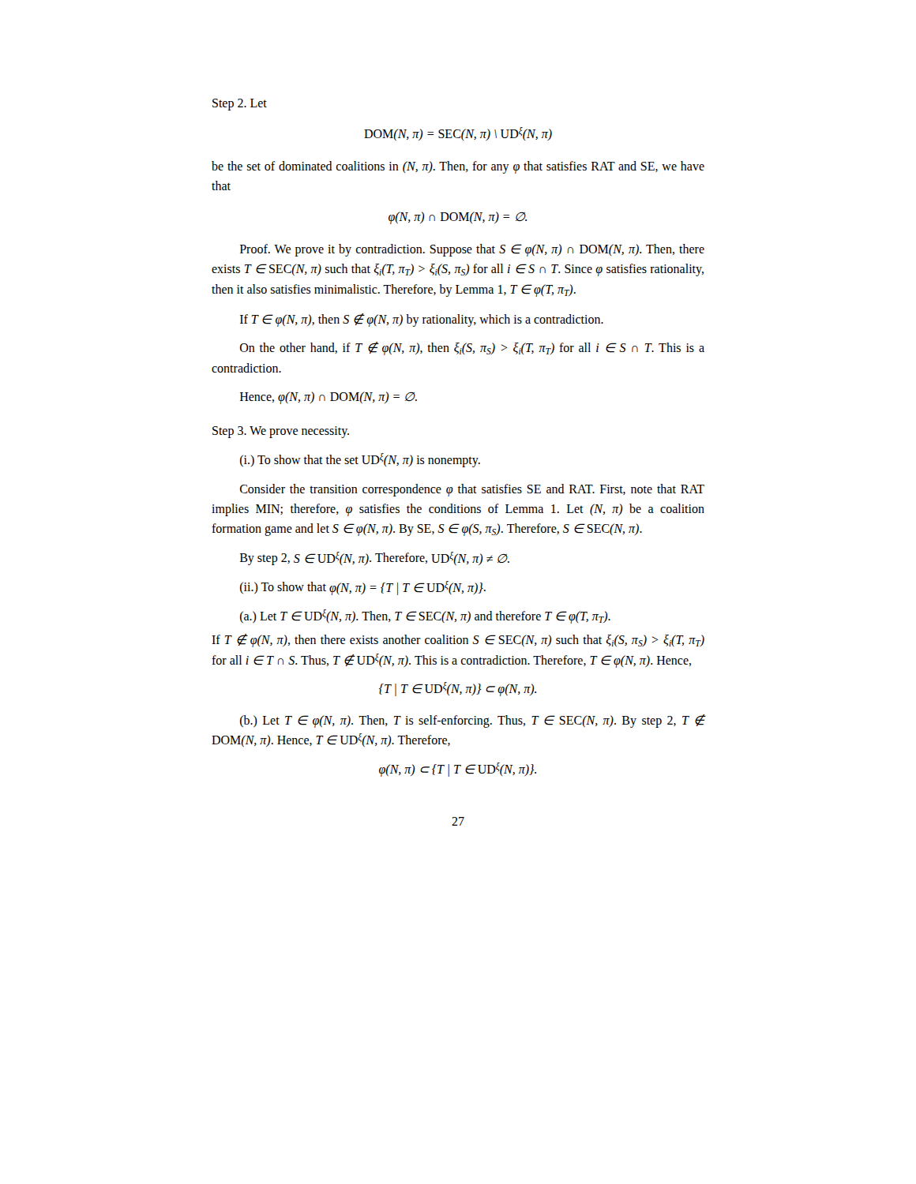Step 2. Let
DOM(N, π) = SEC(N, π) \ UDξ(N, π)
be the set of dominated coalitions in (N, π). Then, for any φ that satisfies RAT and SE, we have that
φ(N, π) ∩ DOM(N, π) = ∅.
Proof. We prove it by contradiction. Suppose that S ∈ φ(N, π) ∩ DOM(N, π). Then, there exists T ∈ SEC(N, π) such that ξi(T, πT) > ξi(S, πS) for all i ∈ S ∩ T. Since φ satisfies rationality, then it also satisfies minimalistic. Therefore, by Lemma 1, T ∈ φ(T, πT).
If T ∈ φ(N, π), then S ∉ φ(N, π) by rationality, which is a contradiction.
On the other hand, if T ∉ φ(N, π), then ξi(S, πS) > ξi(T, πT) for all i ∈ S ∩ T. This is a contradiction.
Hence, φ(N, π) ∩ DOM(N, π) = ∅.
Step 3. We prove necessity.
(i.) To show that the set UDξ(N, π) is nonempty.
Consider the transition correspondence φ that satisfies SE and RAT. First, note that RAT implies MIN; therefore, φ satisfies the conditions of Lemma 1. Let (N, π) be a coalition formation game and let S ∈ φ(N, π). By SE, S ∈ φ(S, πS). Therefore, S ∈ SEC(N, π).
By step 2, S ∈ UDξ(N, π). Therefore, UDξ(N, π) ≠ ∅.
(ii.) To show that φ(N, π) = {T | T ∈ UDξ(N, π)}.
(a.) Let T ∈ UDξ(N, π). Then, T ∈ SEC(N, π) and therefore T ∈ φ(T, πT).
If T ∉ φ(N, π), then there exists another coalition S ∈ SEC(N, π) such that ξi(S, πS) > ξi(T, πT) for all i ∈ T ∩ S. Thus, T ∉ UDξ(N, π). This is a contradiction. Therefore, T ∈ φ(N, π). Hence,
{T | T ∈ UDξ(N, π)} ⊂ φ(N, π).
(b.) Let T ∈ φ(N, π). Then, T is self-enforcing. Thus, T ∈ SEC(N, π). By step 2, T ∉ DOM(N, π). Hence, T ∈ UDξ(N, π). Therefore,
φ(N, π) ⊂ {T | T ∈ UDξ(N, π)}.
27